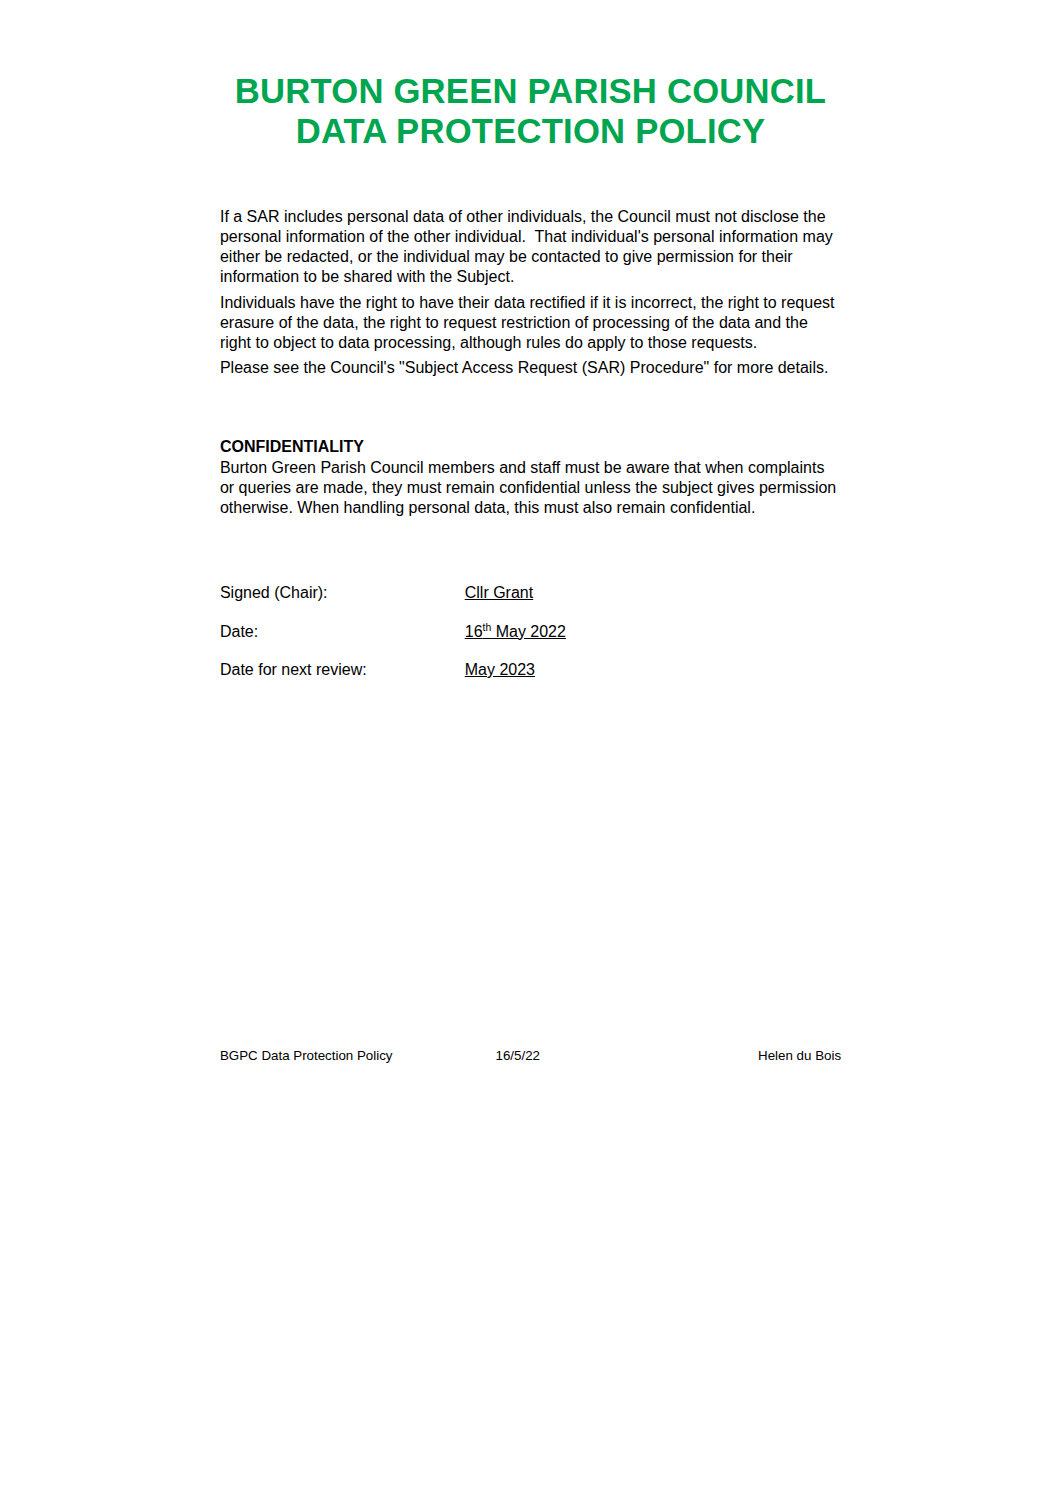BURTON GREEN PARISH COUNCIL
DATA PROTECTION POLICY
If a SAR includes personal data of other individuals, the Council must not disclose the personal information of the other individual. That individual's personal information may either be redacted, or the individual may be contacted to give permission for their information to be shared with the Subject.
Individuals have the right to have their data rectified if it is incorrect, the right to request erasure of the data, the right to request restriction of processing of the data and the right to object to data processing, although rules do apply to those requests.
Please see the Council's "Subject Access Request (SAR) Procedure" for more details.
CONFIDENTIALITY
Burton Green Parish Council members and staff must be aware that when complaints or queries are made, they must remain confidential unless the subject gives permission otherwise. When handling personal data, this must also remain confidential.
| Signed (Chair): | Cllr Grant |
| Date: | 16 th May 2022 |
| Date for next review: | May 2023 |
BGPC Data Protection Policy
16/5/22
Helen du Bois